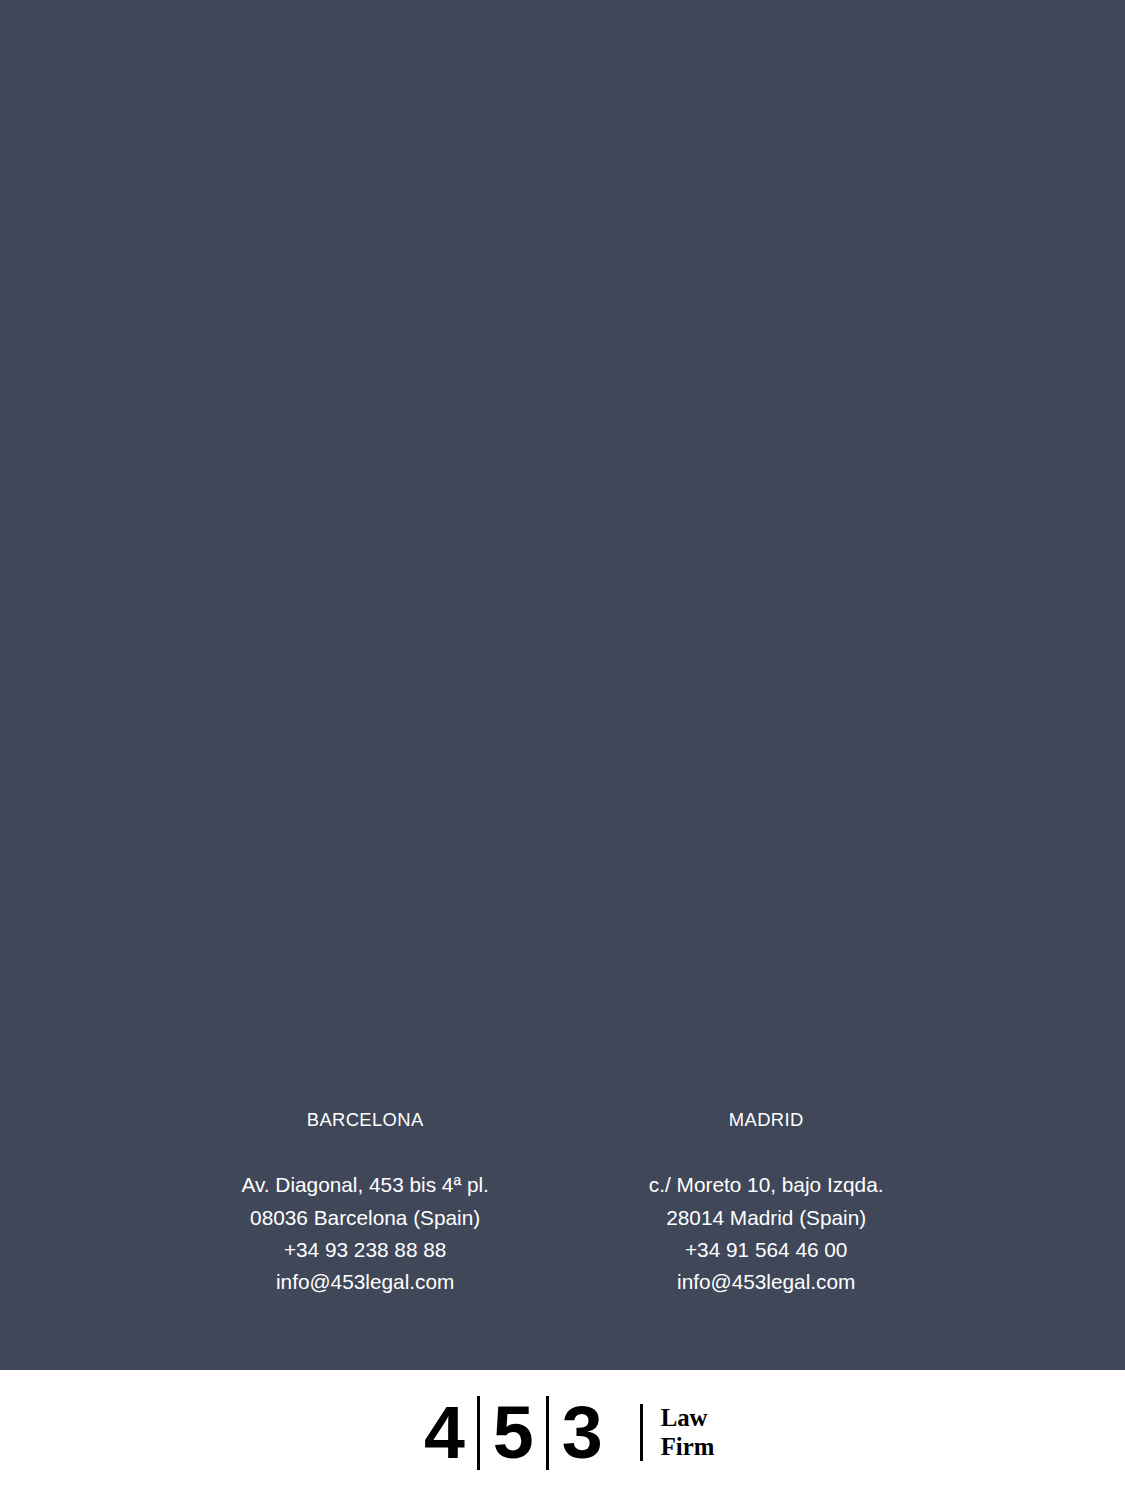BARCELONA
Av. Diagonal, 453 bis 4ª pl.
08036 Barcelona (Spain)
+34 93 238 88 88
info@453legal.com
MADRID
c./ Moreto 10, bajo Izqda.
28014 Madrid (Spain)
+34 91 564 46 00
info@453legal.com
453
Law Firm